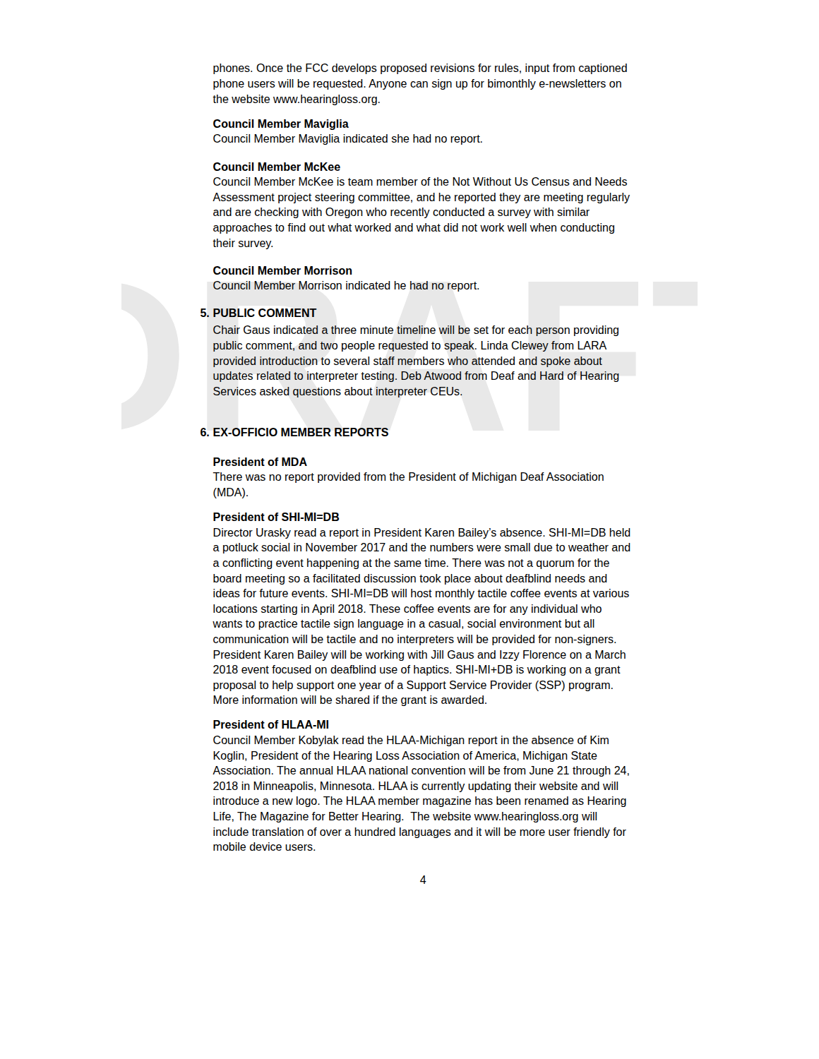DRAFT
phones. Once the FCC develops proposed revisions for rules, input from captioned phone users will be requested. Anyone can sign up for bimonthly e-newsletters on the website www.hearingloss.org.
Council Member Maviglia
Council Member Maviglia indicated she had no report.
Council Member McKee
Council Member McKee is team member of the Not Without Us Census and Needs Assessment project steering committee, and he reported they are meeting regularly and are checking with Oregon who recently conducted a survey with similar approaches to find out what worked and what did not work well when conducting their survey.
Council Member Morrison
Council Member Morrison indicated he had no report.
5. PUBLIC COMMENT
Chair Gaus indicated a three minute timeline will be set for each person providing public comment, and two people requested to speak. Linda Clewey from LARA provided introduction to several staff members who attended and spoke about updates related to interpreter testing. Deb Atwood from Deaf and Hard of Hearing Services asked questions about interpreter CEUs.
6. EX-OFFICIO MEMBER REPORTS
President of MDA
There was no report provided from the President of Michigan Deaf Association (MDA).
President of SHI-MI=DB
Director Urasky read a report in President Karen Bailey’s absence. SHI-MI=DB held a potluck social in November 2017 and the numbers were small due to weather and a conflicting event happening at the same time. There was not a quorum for the board meeting so a facilitated discussion took place about deafblind needs and ideas for future events. SHI-MI=DB will host monthly tactile coffee events at various locations starting in April 2018. These coffee events are for any individual who wants to practice tactile sign language in a casual, social environment but all communication will be tactile and no interpreters will be provided for non-signers. President Karen Bailey will be working with Jill Gaus and Izzy Florence on a March 2018 event focused on deafblind use of haptics. SHI-MI+DB is working on a grant proposal to help support one year of a Support Service Provider (SSP) program. More information will be shared if the grant is awarded.
President of HLAA-MI
Council Member Kobylak read the HLAA-Michigan report in the absence of Kim Koglin, President of the Hearing Loss Association of America, Michigan State Association. The annual HLAA national convention will be from June 21 through 24, 2018 in Minneapolis, Minnesota. HLAA is currently updating their website and will introduce a new logo. The HLAA member magazine has been renamed as Hearing Life, The Magazine for Better Hearing. The website www.hearingloss.org will include translation of over a hundred languages and it will be more user friendly for mobile device users.
4